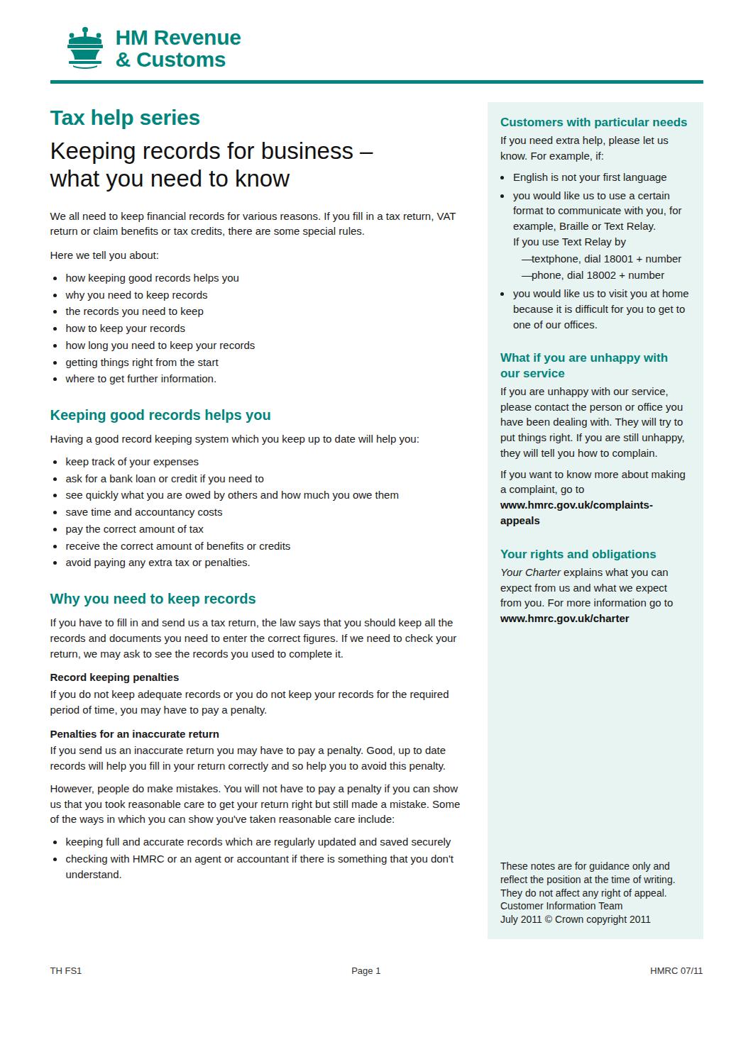HM Revenue
& Customs
Tax help series
Keeping records for business –
what you need to know
We all need to keep financial records for various reasons. If you fill in a tax return, VAT return or claim benefits or tax credits, there are some special rules.
Here we tell you about:
how keeping good records helps you
why you need to keep records
the records you need to keep
how to keep your records
how long you need to keep your records
getting things right from the start
where to get further information.
Keeping good records helps you
Having a good record keeping system which you keep up to date will help you:
keep track of your expenses
ask for a bank loan or credit if you need to
see quickly what you are owed by others and how much you owe them
save time and accountancy costs
pay the correct amount of tax
receive the correct amount of benefits or credits
avoid paying any extra tax or penalties.
Why you need to keep records
If you have to fill in and send us a tax return, the law says that you should keep all the records and documents you need to enter the correct figures. If we need to check your return, we may ask to see the records you used to complete it.
Record keeping penalties
If you do not keep adequate records or you do not keep your records for the required period of time, you may have to pay a penalty.
Penalties for an inaccurate return
If you send us an inaccurate return you may have to pay a penalty. Good, up to date records will help you fill in your return correctly and so help you to avoid this penalty.
However, people do make mistakes. You will not have to pay a penalty if you can show us that you took reasonable care to get your return right but still made a mistake. Some of the ways in which you can show you've taken reasonable care include:
keeping full and accurate records which are regularly updated and saved securely
checking with HMRC or an agent or accountant if there is something that you don't understand.
Customers with particular needs
If you need extra help, please let us know. For example, if:
English is not your first language
you would like us to use a certain format to communicate with you, for example, Braille or Text Relay.
If you use Text Relay by
textphone, dial 18001 + number
phone, dial 18002 + number
you would like us to visit you at home because it is difficult for you to get to one of our offices.
What if you are unhappy with our service
If you are unhappy with our service, please contact the person or office you have been dealing with. They will try to put things right. If you are still unhappy, they will tell you how to complain.
If you want to know more about making a complaint, go to
www.hmrc.gov.uk/complaints-appeals
Your rights and obligations
Your Charter explains what you can expect from us and what we expect from you. For more information go to
www.hmrc.gov.uk/charter
These notes are for guidance only and reflect the position at the time of writing. They do not affect any right of appeal.
Customer Information Team
July 2011 © Crown copyright 2011
TH FS1
Page 1
HMRC 07/11